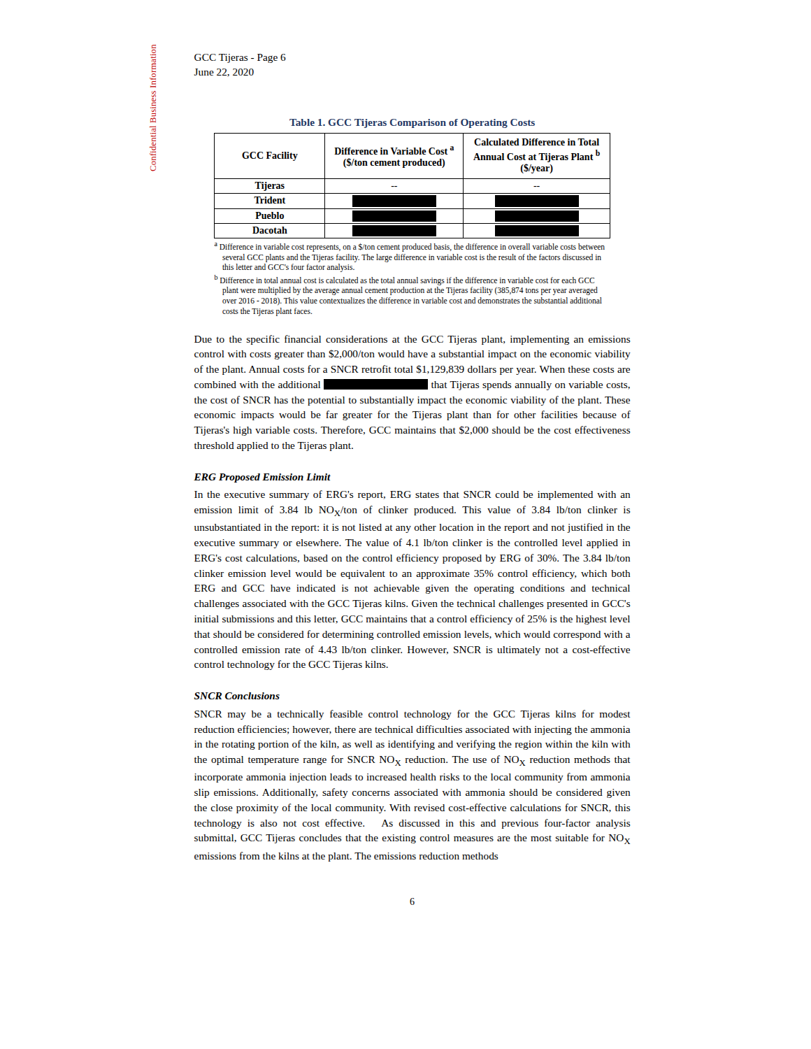Confidential Business Information
GCC Tijeras - Page 6
June 22, 2020
Table 1. GCC Tijeras Comparison of Operating Costs
| GCC Facility | Difference in Variable Cost a ($/ton cement produced) | Calculated Difference in Total Annual Cost at Tijeras Plant b ($/year) |
| --- | --- | --- |
| Tijeras | -- | -- |
| Trident | | |
| Pueblo | | |
| Dacotah | | |
a Difference in variable cost represents, on a $/ton cement produced basis, the difference in overall variable costs between several GCC plants and the Tijeras facility. The large difference in variable cost is the result of the factors discussed in this letter and GCC's four factor analysis.
b Difference in total annual cost is calculated as the total annual savings if the difference in variable cost for each GCC plant were multiplied by the average annual cement production at the Tijeras facility (385,874 tons per year averaged over 2016 - 2018). This value contextualizes the difference in variable cost and demonstrates the substantial additional costs the Tijeras plant faces.
Due to the specific financial considerations at the GCC Tijeras plant, implementing an emissions control with costs greater than $2,000/ton would have a substantial impact on the economic viability of the plant. Annual costs for a SNCR retrofit total $1,129,839 dollars per year. When these costs are combined with the additional that Tijeras spends annually on variable costs, the cost of SNCR has the potential to substantially impact the economic viability of the plant. These economic impacts would be far greater for the Tijeras plant than for other facilities because of Tijeras's high variable costs. Therefore, GCC maintains that $2,000 should be the cost effectiveness threshold applied to the Tijeras plant.
ERG Proposed Emission Limit
In the executive summary of ERG's report, ERG states that SNCR could be implemented with an emission limit of 3.84 lb NOX/ton of clinker produced. This value of 3.84 lb/ton clinker is unsubstantiated in the report: it is not listed at any other location in the report and not justified in the executive summary or elsewhere. The value of 4.1 lb/ton clinker is the controlled level applied in ERG's cost calculations, based on the control efficiency proposed by ERG of 30%. The 3.84 lb/ton clinker emission level would be equivalent to an approximate 35% control efficiency, which both ERG and GCC have indicated is not achievable given the operating conditions and technical challenges associated with the GCC Tijeras kilns. Given the technical challenges presented in GCC's initial submissions and this letter, GCC maintains that a control efficiency of 25% is the highest level that should be considered for determining controlled emission levels, which would correspond with a controlled emission rate of 4.43 lb/ton clinker. However, SNCR is ultimately not a cost-effective control technology for the GCC Tijeras kilns.
SNCR Conclusions
SNCR may be a technically feasible control technology for the GCC Tijeras kilns for modest reduction efficiencies; however, there are technical difficulties associated with injecting the ammonia in the rotating portion of the kiln, as well as identifying and verifying the region within the kiln with the optimal temperature range for SNCR NOX reduction. The use of NOX reduction methods that incorporate ammonia injection leads to increased health risks to the local community from ammonia slip emissions. Additionally, safety concerns associated with ammonia should be considered given the close proximity of the local community. With revised cost-effective calculations for SNCR, this technology is also not cost effective. As discussed in this and previous four-factor analysis submittal, GCC Tijeras concludes that the existing control measures are the most suitable for NOX emissions from the kilns at the plant. The emissions reduction methods
6